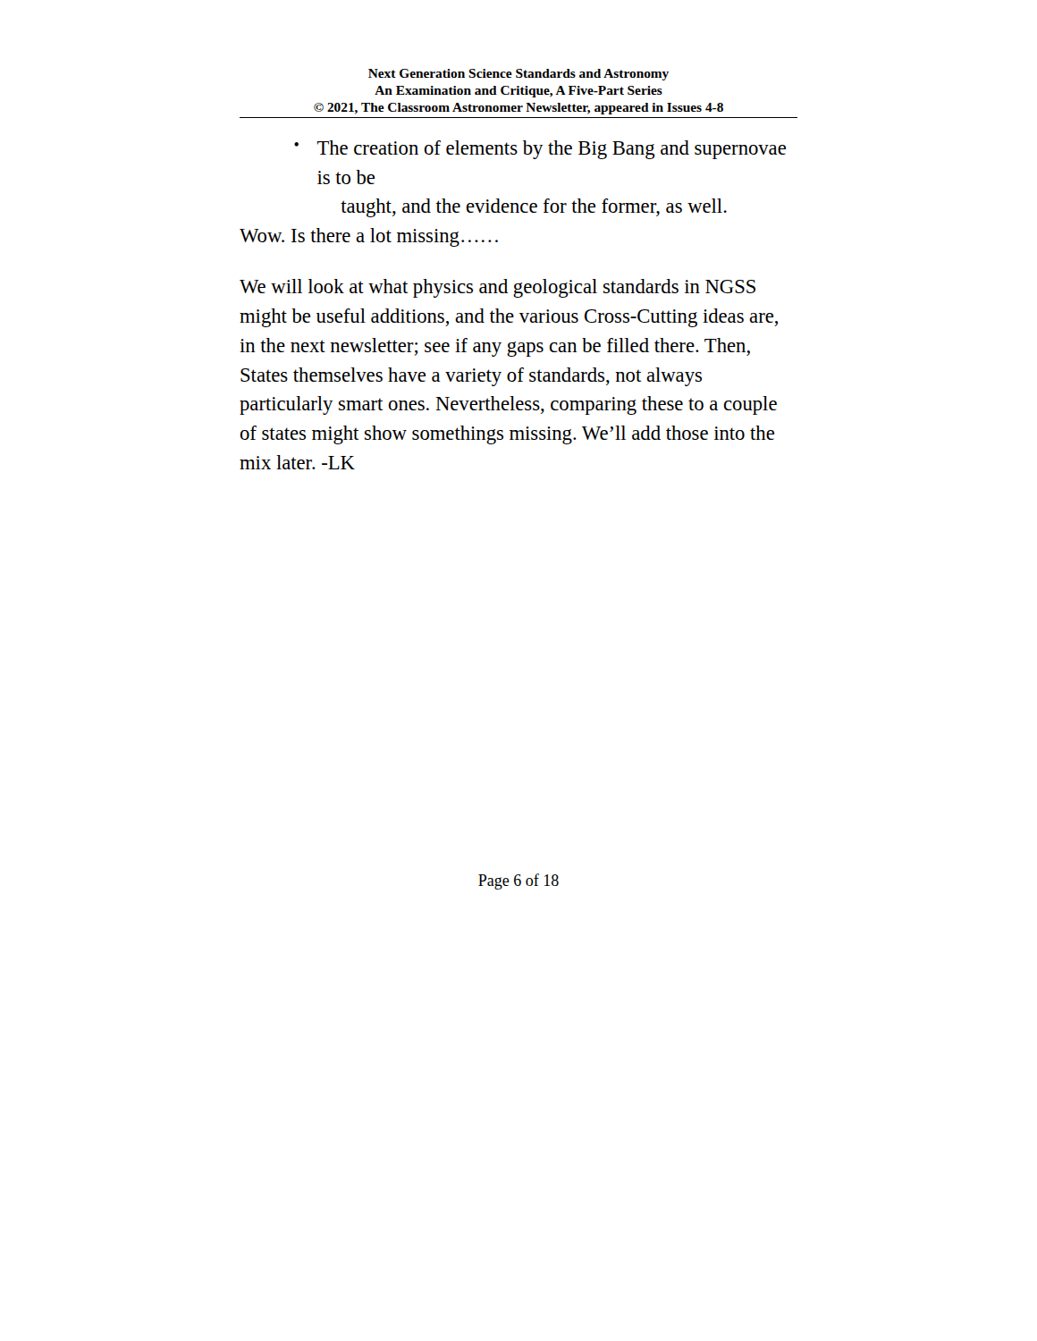Next Generation Science Standards and Astronomy
An Examination and Critique, A Five-Part Series
© 2021, The Classroom Astronomer Newsletter, appeared in Issues 4-8
The creation of elements by the Big Bang and supernovae is to be taught, and the evidence for the former, as well.
Wow. Is there a lot missing……
We will look at what physics and geological standards in NGSS might be useful additions, and the various Cross-Cutting ideas are, in the next newsletter; see if any gaps can be filled there. Then, States themselves have a variety of standards, not always particularly smart ones. Nevertheless, comparing these to a couple of states might show somethings missing. We’ll add those into the mix later. -LK
Page 6 of 18